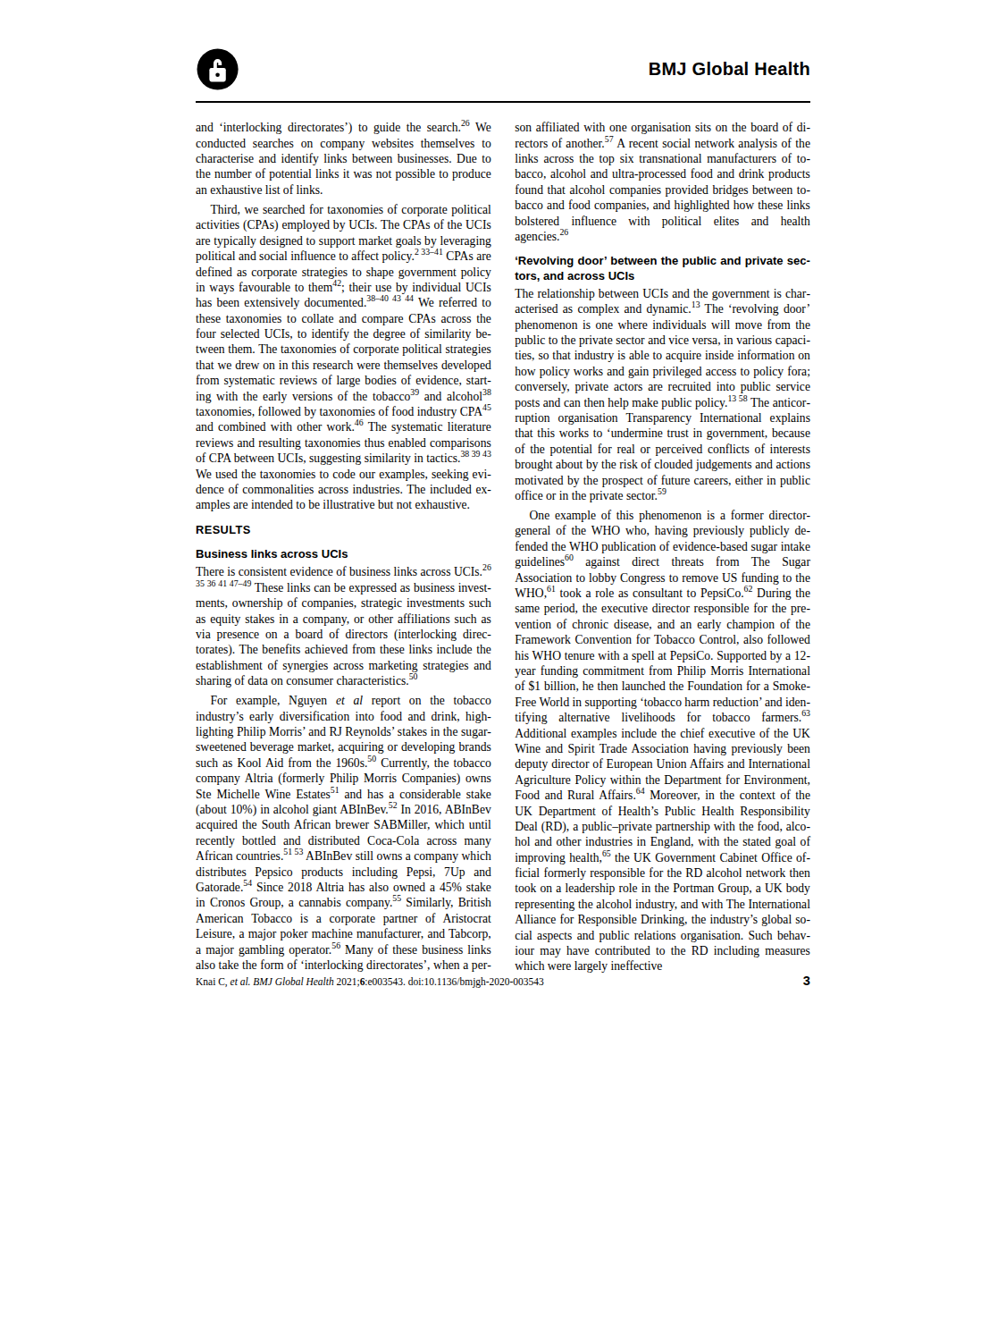BMJ Global Health
and ‘interlocking directorates’) to guide the search.26 We conducted searches on company websites themselves to characterise and identify links between businesses. Due to the number of potential links it was not possible to produce an exhaustive list of links.
Third, we searched for taxonomies of corporate political activities (CPAs) employed by UCIs. The CPAs of the UCIs are typically designed to support market goals by leveraging political and social influence to affect policy.2 33–41 CPAs are defined as corporate strategies to shape government policy in ways favourable to them42; their use by individual UCIs has been extensively documented.38–40 43 44 We referred to these taxonomies to collate and compare CPAs across the four selected UCIs, to identify the degree of similarity between them. The taxonomies of corporate political strategies that we drew on in this research were themselves developed from systematic reviews of large bodies of evidence, starting with the early versions of the tobacco39 and alcohol38 taxonomies, followed by taxonomies of food industry CPA45 and combined with other work.46 The systematic literature reviews and resulting taxonomies thus enabled comparisons of CPA between UCIs, suggesting similarity in tactics.38 39 43 We used the taxonomies to code our examples, seeking evidence of commonalities across industries. The included examples are intended to be illustrative but not exhaustive.
Results
Business links across UCIs
There is consistent evidence of business links across UCIs.26 35 36 41 47–49 These links can be expressed as business investments, ownership of companies, strategic investments such as equity stakes in a company, or other affiliations such as via presence on a board of directors (interlocking directorates). The benefits achieved from these links include the establishment of synergies across marketing strategies and sharing of data on consumer characteristics.50
For example, Nguyen et al report on the tobacco industry’s early diversification into food and drink, highlighting Philip Morris’ and RJ Reynolds’ stakes in the sugar-sweetened beverage market, acquiring or developing brands such as Kool Aid from the 1960s.50 Currently, the tobacco company Altria (formerly Philip Morris Companies) owns Ste Michelle Wine Estates51 and has a considerable stake (about 10%) in alcohol giant ABInBev.52 In 2016, ABInBev acquired the South African brewer SABMiller, which until recently bottled and distributed Coca-Cola across many African countries.51 53 ABInBev still owns a company which distributes Pepsico products including Pepsi, 7Up and Gatorade.54 Since 2018 Altria has also owned a 45% stake in Cronos Group, a cannabis company.55 Similarly, British American Tobacco is a corporate partner of Aristocrat Leisure, a major poker machine manufacturer, and Tabcorp, a major gambling operator.56 Many of these business links also take the form of ‘interlocking directorates’, when a person affiliated with one organisation sits on the board of directors of another.57 A recent social network analysis of the links across the top six transnational manufacturers of tobacco, alcohol and ultra-processed food and drink products found that alcohol companies provided bridges between tobacco and food companies, and highlighted how these links bolstered influence with political elites and health agencies.26
‘Revolving door’ between the public and private sectors, and across UCIs
The relationship between UCIs and the government is characterised as complex and dynamic.13 The ‘revolving door’ phenomenon is one where individuals will move from the public to the private sector and vice versa, in various capacities, so that industry is able to acquire inside information on how policy works and gain privileged access to policy fora; conversely, private actors are recruited into public service posts and can then help make public policy.13 58 The anticorruption organisation Transparency International explains that this works to ‘undermine trust in government, because of the potential for real or perceived conflicts of interests brought about by the risk of clouded judgements and actions motivated by the prospect of future careers, either in public office or in the private sector.59
One example of this phenomenon is a former director-general of the WHO who, having previously publicly defended the WHO publication of evidence-based sugar intake guidelines60 against direct threats from The Sugar Association to lobby Congress to remove US funding to the WHO,61 took a role as consultant to PepsiCo.62 During the same period, the executive director responsible for the prevention of chronic disease, and an early champion of the Framework Convention for Tobacco Control, also followed his WHO tenure with a spell at PepsiCo. Supported by a 12-year funding commitment from Philip Morris International of $1 billion, he then launched the Foundation for a Smoke-Free World in supporting ‘tobacco harm reduction’ and identifying alternative livelihoods for tobacco farmers.63 Additional examples include the chief executive of the UK Wine and Spirit Trade Association having previously been deputy director of European Union Affairs and International Agriculture Policy within the Department for Environment, Food and Rural Affairs.64 Moreover, in the context of the UK Department of Health’s Public Health Responsibility Deal (RD), a public–private partnership with the food, alcohol and other industries in England, with the stated goal of improving health,65 the UK Government Cabinet Office official formerly responsible for the RD alcohol network then took on a leadership role in the Portman Group, a UK body representing the alcohol industry, and with The International Alliance for Responsible Drinking, the industry’s global social aspects and public relations organisation. Such behaviour may have contributed to the RD including measures which were largely ineffective
Knai C, et al. BMJ Global Health 2021;6:e003543. doi:10.1136/bmjgh-2020-003543
3